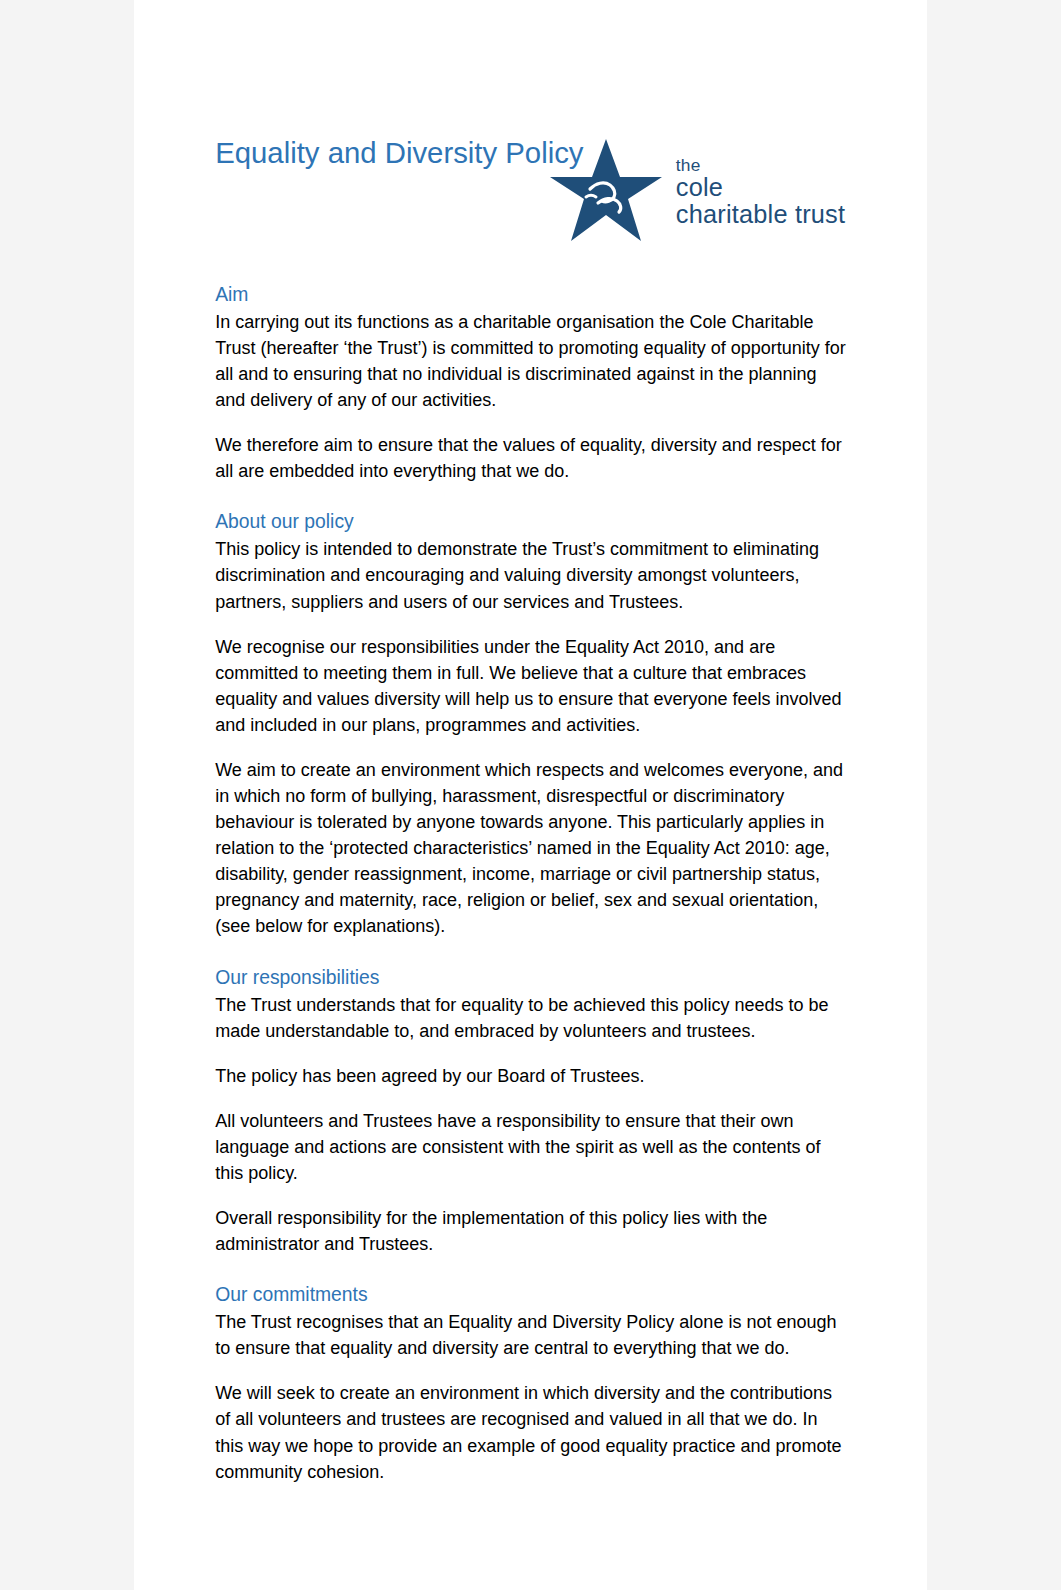the cole charitable trust
Equality and Diversity Policy
Aim
In carrying out its functions as a charitable organisation the Cole Charitable Trust (hereafter ‘the Trust’) is committed to promoting equality of opportunity for all and to ensuring that no individual is discriminated against in the planning and delivery of any of our activities.
We therefore aim to ensure that the values of equality, diversity and respect for all are embedded into everything that we do.
About our policy
This policy is intended to demonstrate the Trust’s commitment to eliminating discrimination and encouraging and valuing diversity amongst volunteers, partners, suppliers and users of our services and Trustees.
We recognise our responsibilities under the Equality Act 2010, and are committed to meeting them in full. We believe that a culture that embraces equality and values diversity will help us to ensure that everyone feels involved and included in our plans, programmes and activities.
We aim to create an environment which respects and welcomes everyone, and in which no form of bullying, harassment, disrespectful or discriminatory behaviour is tolerated by anyone towards anyone. This particularly applies in relation to the ‘protected characteristics’ named in the Equality Act 2010: age, disability, gender reassignment, income, marriage or civil partnership status, pregnancy and maternity, race, religion or belief, sex and sexual orientation, (see below for explanations).
Our responsibilities
The Trust understands that for equality to be achieved this policy needs to be made understandable to, and embraced by volunteers and trustees.
The policy has been agreed by our Board of Trustees.
All volunteers and Trustees have a responsibility to ensure that their own language and actions are consistent with the spirit as well as the contents of this policy.
Overall responsibility for the implementation of this policy lies with the administrator and Trustees.
Our commitments
The Trust recognises that an Equality and Diversity Policy alone is not enough to ensure that equality and diversity are central to everything that we do.
We will seek to create an environment in which diversity and the contributions of all volunteers and trustees are recognised and valued in all that we do. In this way we hope to provide an example of good equality practice and promote community cohesion.